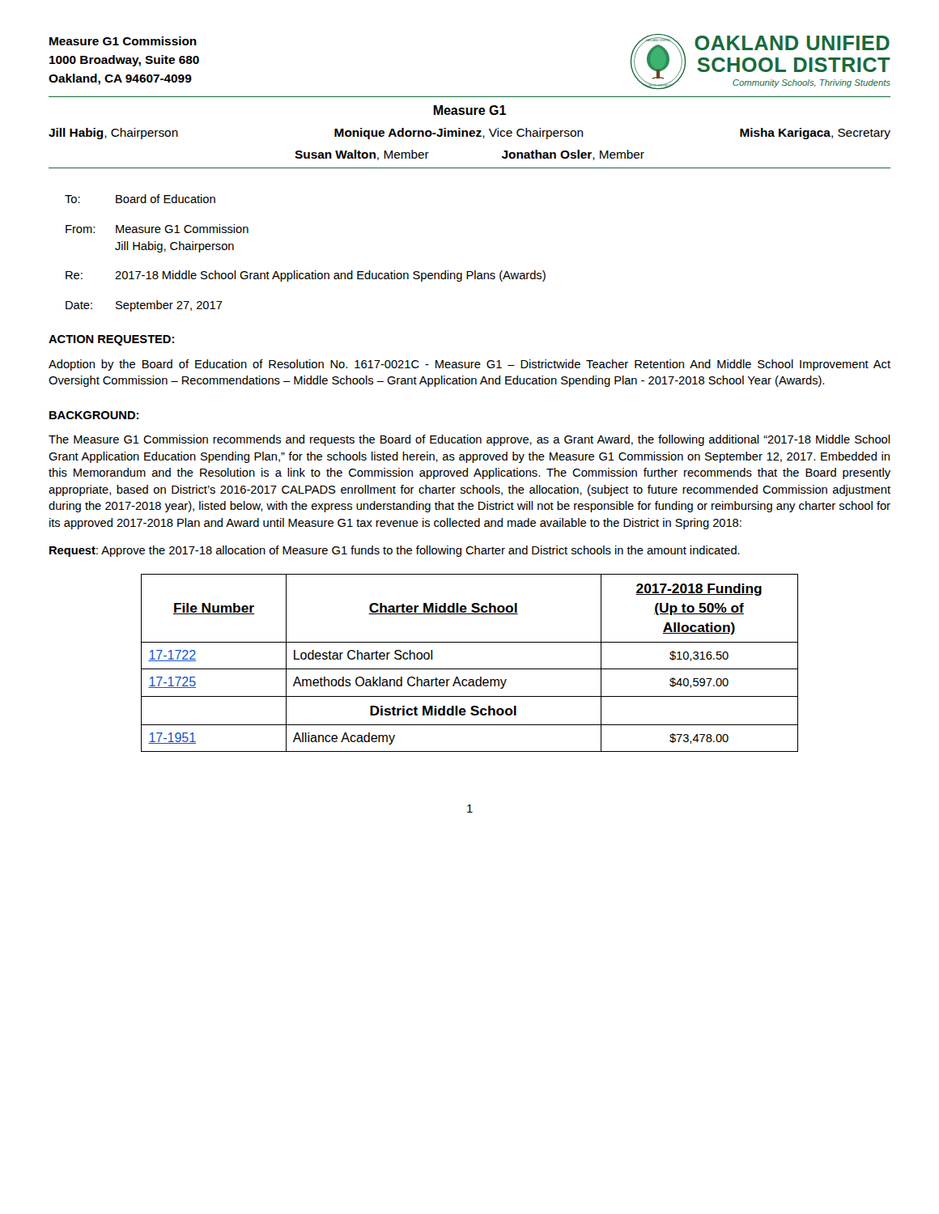Measure G1 Commission
1000 Broadway, Suite 680
Oakland, CA 94607-4099
OAKLAND UNIFIED SCHOOL DISTRICT
OAKLAND UNIFIED
SCHOOL DISTRICT
Community Schools, Thriving Students
Measure G1
Jill Habig, Chairperson Monique Adorno-Jiminez, Vice Chairperson Misha Karigaca, Secretary
Susan Walton, Member Jonathan Osler, Member
To:
Board of Education
From:
Measure G1 Commission
Jill Habig, Chairperson
Re:
2017-18 Middle School Grant Application and Education Spending Plans (Awards)
Date:
September 27, 2017
ACTION REQUESTED:
Adoption by the Board of Education of Resolution No. 1617-0021C - Measure G1 – Districtwide Teacher Retention And Middle School Improvement Act Oversight Commission – Recommendations – Middle Schools – Grant Application And Education Spending Plan - 2017-2018 School Year (Awards).
BACKGROUND:
The Measure G1 Commission recommends and requests the Board of Education approve, as a Grant Award, the following additional “2017-18 Middle School Grant Application Education Spending Plan,” for the schools listed herein, as approved by the Measure G1 Commission on September 12, 2017. Embedded in this Memorandum and the Resolution is a link to the Commission approved Applications. The Commission further recommends that the Board presently appropriate, based on District’s 2016-2017 CALPADS enrollment for charter schools, the allocation, (subject to future recommended Commission adjustment during the 2017-2018 year), listed below, with the express understanding that the District will not be responsible for funding or reimbursing any charter school for its approved 2017-2018 Plan and Award until Measure G1 tax revenue is collected and made available to the District in Spring 2018:
Request: Approve the 2017-18 allocation of Measure G1 funds to the following Charter and District schools in the amount indicated.
| File Number | Charter Middle School | 2017-2018 Funding (Up to 50% of Allocation) |
| --- | --- | --- |
| 17-1722 | Lodestar Charter School | $10,316.50 |
| 17-1725 | Amethods Oakland Charter Academy | $40,597.00 |
| | District Middle School | |
| 17-1951 | Alliance Academy | $73,478.00 |
1